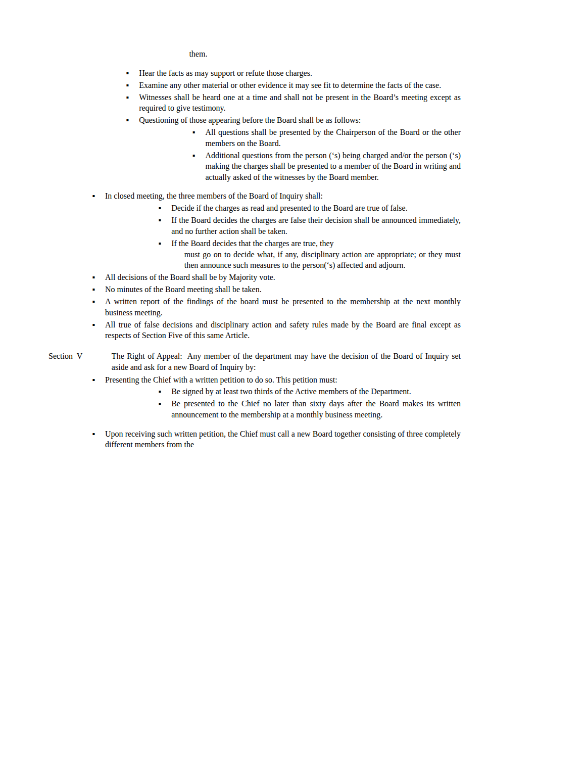them.
Hear the facts as may support or refute those charges.
Examine any other material or other evidence it may see fit to determine the facts of the case.
Witnesses shall be heard one at a time and shall not be present in the Board’s meeting except as required to give testimony.
Questioning of those appearing before the Board shall be as follows:
All questions shall be presented by the Chairperson of the Board or the other members on the Board.
Additional questions from the person (‘s) being charged and/or the person (‘s) making the charges shall be presented to a member of the Board in writing and actually asked of the witnesses by the Board member.
In closed meeting, the three members of the Board of Inquiry shall:
Decide if the charges as read and presented to the Board are true of false.
If the Board decides the charges are false their decision shall be announced immediately, and no further action shall be taken.
If the Board decides that the charges are true, they
must go on to decide what, if any, disciplinary action are appropriate; or they must then announce such measures to the person(‘s) affected and adjourn.
All decisions of the Board shall be by Majority vote.
No minutes of the Board meeting shall be taken.
A written report of the findings of the board must be presented to the membership at the next monthly business meeting.
All true of false decisions and disciplinary action and safety rules made by the Board are final except as respects of Section Five of this same Article.
Section V
The Right of Appeal: Any member of the department may have the decision of the Board of Inquiry set aside and ask for a new Board of Inquiry by:
Presenting the Chief with a written petition to do so. This petition must:
Be signed by at least two thirds of the Active members of the Department.
Be presented to the Chief no later than sixty days after the Board makes its written announcement to the membership at a monthly business meeting.
Upon receiving such written petition, the Chief must call a new Board together consisting of three completely different members from the